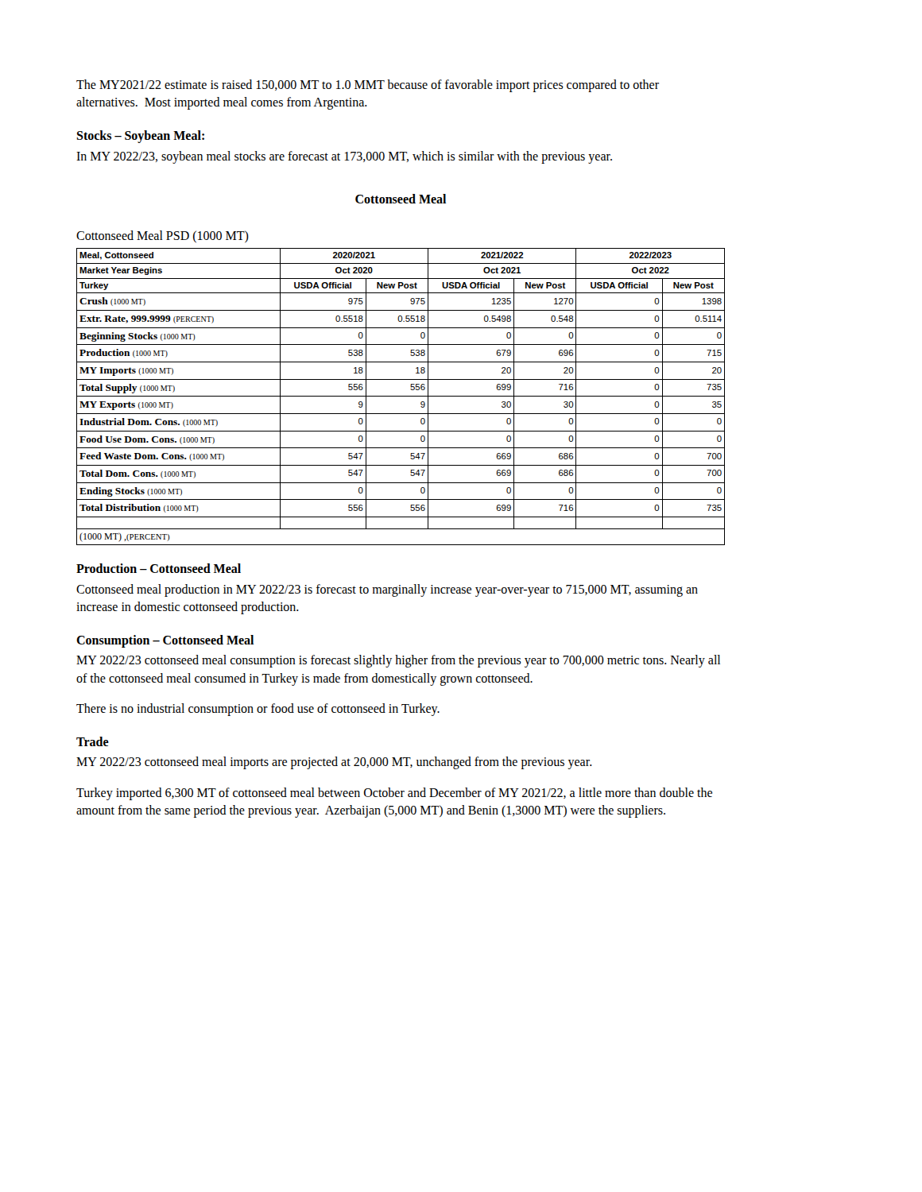The MY2021/22 estimate is raised 150,000 MT to 1.0 MMT because of favorable import prices compared to other alternatives. Most imported meal comes from Argentina.
Stocks – Soybean Meal:
In MY 2022/23, soybean meal stocks are forecast at 173,000 MT, which is similar with the previous year.
Cottonseed Meal
Cottonseed Meal PSD (1000 MT)
| Meal, Cottonseed | 2020/2021 | 2021/2022 | 2022/2023 |
| --- | --- | --- | --- |
| Market Year Begins | Oct 2020 | Oct 2021 | Oct 2022 |
| Turkey | USDA Official | New Post | USDA Official | New Post | USDA Official | New Post |
| Crush (1000 MT) | 975 | 975 | 1235 | 1270 | 0 | 1398 |
| Extr. Rate, 999.9999 (PERCENT) | 0.5518 | 0.5518 | 0.5498 | 0.548 | 0 | 0.5114 |
| Beginning Stocks (1000 MT) | 0 | 0 | 0 | 0 | 0 | 0 |
| Production (1000 MT) | 538 | 538 | 679 | 696 | 0 | 715 |
| MY Imports (1000 MT) | 18 | 18 | 20 | 20 | 0 | 20 |
| Total Supply (1000 MT) | 556 | 556 | 699 | 716 | 0 | 735 |
| MY Exports (1000 MT) | 9 | 9 | 30 | 30 | 0 | 35 |
| Industrial Dom. Cons. (1000 MT) | 0 | 0 | 0 | 0 | 0 | 0 |
| Food Use Dom. Cons. (1000 MT) | 0 | 0 | 0 | 0 | 0 | 0 |
| Feed Waste Dom. Cons. (1000 MT) | 547 | 547 | 669 | 686 | 0 | 700 |
| Total Dom. Cons. (1000 MT) | 547 | 547 | 669 | 686 | 0 | 700 |
| Ending Stocks (1000 MT) | 0 | 0 | 0 | 0 | 0 | 0 |
| Total Distribution (1000 MT) | 556 | 556 | 699 | 716 | 0 | 735 |
| (1000 MT) , (PERCENT) |
Production – Cottonseed Meal
Cottonseed meal production in MY 2022/23 is forecast to marginally increase year-over-year to 715,000 MT, assuming an increase in domestic cottonseed production.
Consumption – Cottonseed Meal
MY 2022/23 cottonseed meal consumption is forecast slightly higher from the previous year to 700,000 metric tons. Nearly all of the cottonseed meal consumed in Turkey is made from domestically grown cottonseed.
There is no industrial consumption or food use of cottonseed in Turkey.
Trade
MY 2022/23 cottonseed meal imports are projected at 20,000 MT, unchanged from the previous year.
Turkey imported 6,300 MT of cottonseed meal between October and December of MY 2021/22, a little more than double the amount from the same period the previous year. Azerbaijan (5,000 MT) and Benin (1,3000 MT) were the suppliers.